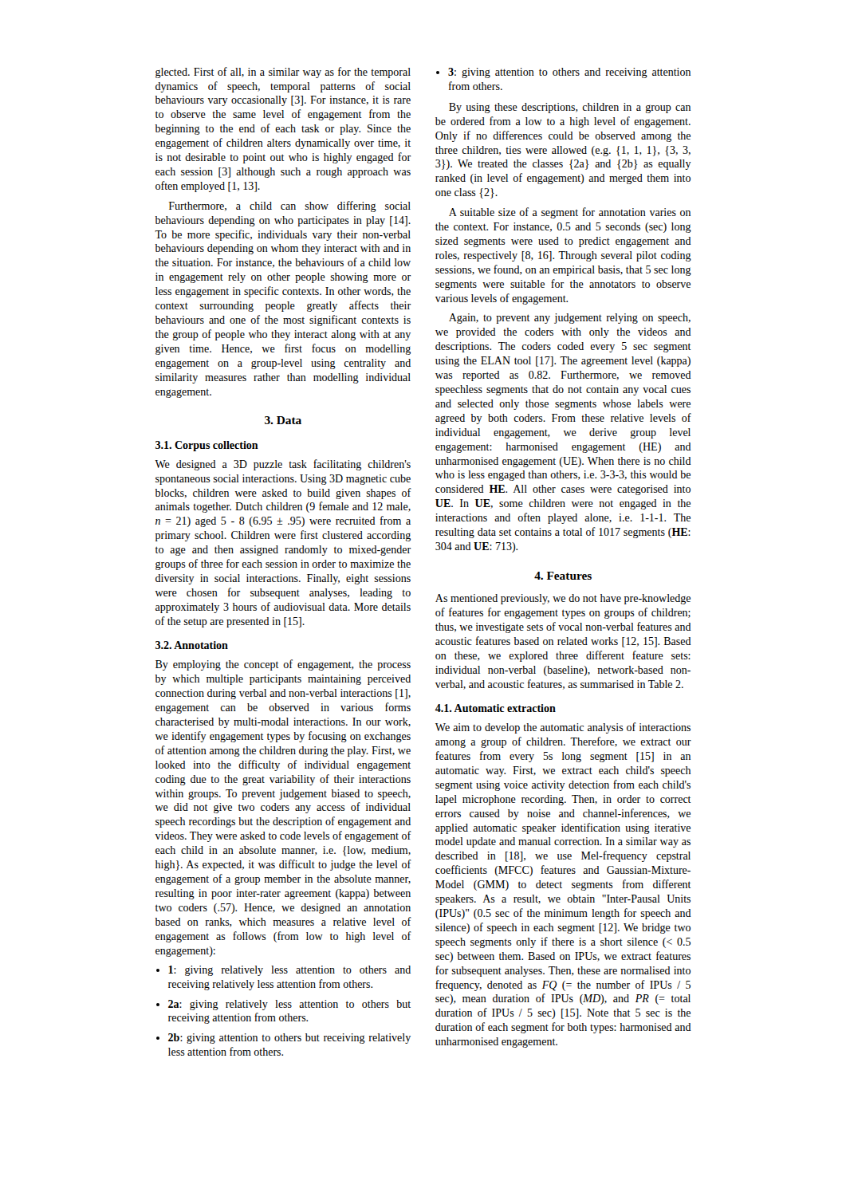glected. First of all, in a similar way as for the temporal dynamics of speech, temporal patterns of social behaviours vary occasionally [3]. For instance, it is rare to observe the same level of engagement from the beginning to the end of each task or play. Since the engagement of children alters dynamically over time, it is not desirable to point out who is highly engaged for each session [3] although such a rough approach was often employed [1, 13].
Furthermore, a child can show differing social behaviours depending on who participates in play [14]. To be more specific, individuals vary their non-verbal behaviours depending on whom they interact with and in the situation. For instance, the behaviours of a child low in engagement rely on other people showing more or less engagement in specific contexts. In other words, the context surrounding people greatly affects their behaviours and one of the most significant contexts is the group of people who they interact along with at any given time. Hence, we first focus on modelling engagement on a group-level using centrality and similarity measures rather than modelling individual engagement.
3. Data
3.1. Corpus collection
We designed a 3D puzzle task facilitating children's spontaneous social interactions. Using 3D magnetic cube blocks, children were asked to build given shapes of animals together. Dutch children (9 female and 12 male, n = 21) aged 5 - 8 (6.95 ± .95) were recruited from a primary school. Children were first clustered according to age and then assigned randomly to mixed-gender groups of three for each session in order to maximize the diversity in social interactions. Finally, eight sessions were chosen for subsequent analyses, leading to approximately 3 hours of audiovisual data. More details of the setup are presented in [15].
3.2. Annotation
By employing the concept of engagement, the process by which multiple participants maintaining perceived connection during verbal and non-verbal interactions [1], engagement can be observed in various forms characterised by multi-modal interactions. In our work, we identify engagement types by focusing on exchanges of attention among the children during the play. First, we looked into the difficulty of individual engagement coding due to the great variability of their interactions within groups. To prevent judgement biased to speech, we did not give two coders any access of individual speech recordings but the description of engagement and videos. They were asked to code levels of engagement of each child in an absolute manner, i.e. {low, medium, high}. As expected, it was difficult to judge the level of engagement of a group member in the absolute manner, resulting in poor inter-rater agreement (kappa) between two coders (.57). Hence, we designed an annotation based on ranks, which measures a relative level of engagement as follows (from low to high level of engagement):
1: giving relatively less attention to others and receiving relatively less attention from others.
2a: giving relatively less attention to others but receiving attention from others.
2b: giving attention to others but receiving relatively less attention from others.
3: giving attention to others and receiving attention from others.
By using these descriptions, children in a group can be ordered from a low to a high level of engagement. Only if no differences could be observed among the three children, ties were allowed (e.g. {1, 1, 1}, {3, 3, 3}). We treated the classes {2a} and {2b} as equally ranked (in level of engagement) and merged them into one class {2}.
A suitable size of a segment for annotation varies on the context. For instance, 0.5 and 5 seconds (sec) long sized segments were used to predict engagement and roles, respectively [8, 16]. Through several pilot coding sessions, we found, on an empirical basis, that 5 sec long segments were suitable for the annotators to observe various levels of engagement.
Again, to prevent any judgement relying on speech, we provided the coders with only the videos and descriptions. The coders coded every 5 sec segment using the ELAN tool [17]. The agreement level (kappa) was reported as 0.82. Furthermore, we removed speechless segments that do not contain any vocal cues and selected only those segments whose labels were agreed by both coders. From these relative levels of individual engagement, we derive group level engagement: harmonised engagement (HE) and unharmonised engagement (UE). When there is no child who is less engaged than others, i.e. 3-3-3, this would be considered HE. All other cases were categorised into UE. In UE, some children were not engaged in the interactions and often played alone, i.e. 1-1-1. The resulting data set contains a total of 1017 segments (HE: 304 and UE: 713).
4. Features
As mentioned previously, we do not have pre-knowledge of features for engagement types on groups of children; thus, we investigate sets of vocal non-verbal features and acoustic features based on related works [12, 15]. Based on these, we explored three different feature sets: individual non-verbal (baseline), network-based non-verbal, and acoustic features, as summarised in Table 2.
4.1. Automatic extraction
We aim to develop the automatic analysis of interactions among a group of children. Therefore, we extract our features from every 5s long segment [15] in an automatic way. First, we extract each child's speech segment using voice activity detection from each child's lapel microphone recording. Then, in order to correct errors caused by noise and channel-inferences, we applied automatic speaker identification using iterative model update and manual correction. In a similar way as described in [18], we use Mel-frequency cepstral coefficients (MFCC) features and Gaussian-Mixture-Model (GMM) to detect segments from different speakers. As a result, we obtain "Inter-Pausal Units (IPUs)" (0.5 sec of the minimum length for speech and silence) of speech in each segment [12]. We bridge two speech segments only if there is a short silence (< 0.5 sec) between them. Based on IPUs, we extract features for subsequent analyses. Then, these are normalised into frequency, denoted as FQ (= the number of IPUs / 5 sec), mean duration of IPUs (MD), and PR (= total duration of IPUs / 5 sec) [15]. Note that 5 sec is the duration of each segment for both types: harmonised and unharmonised engagement.